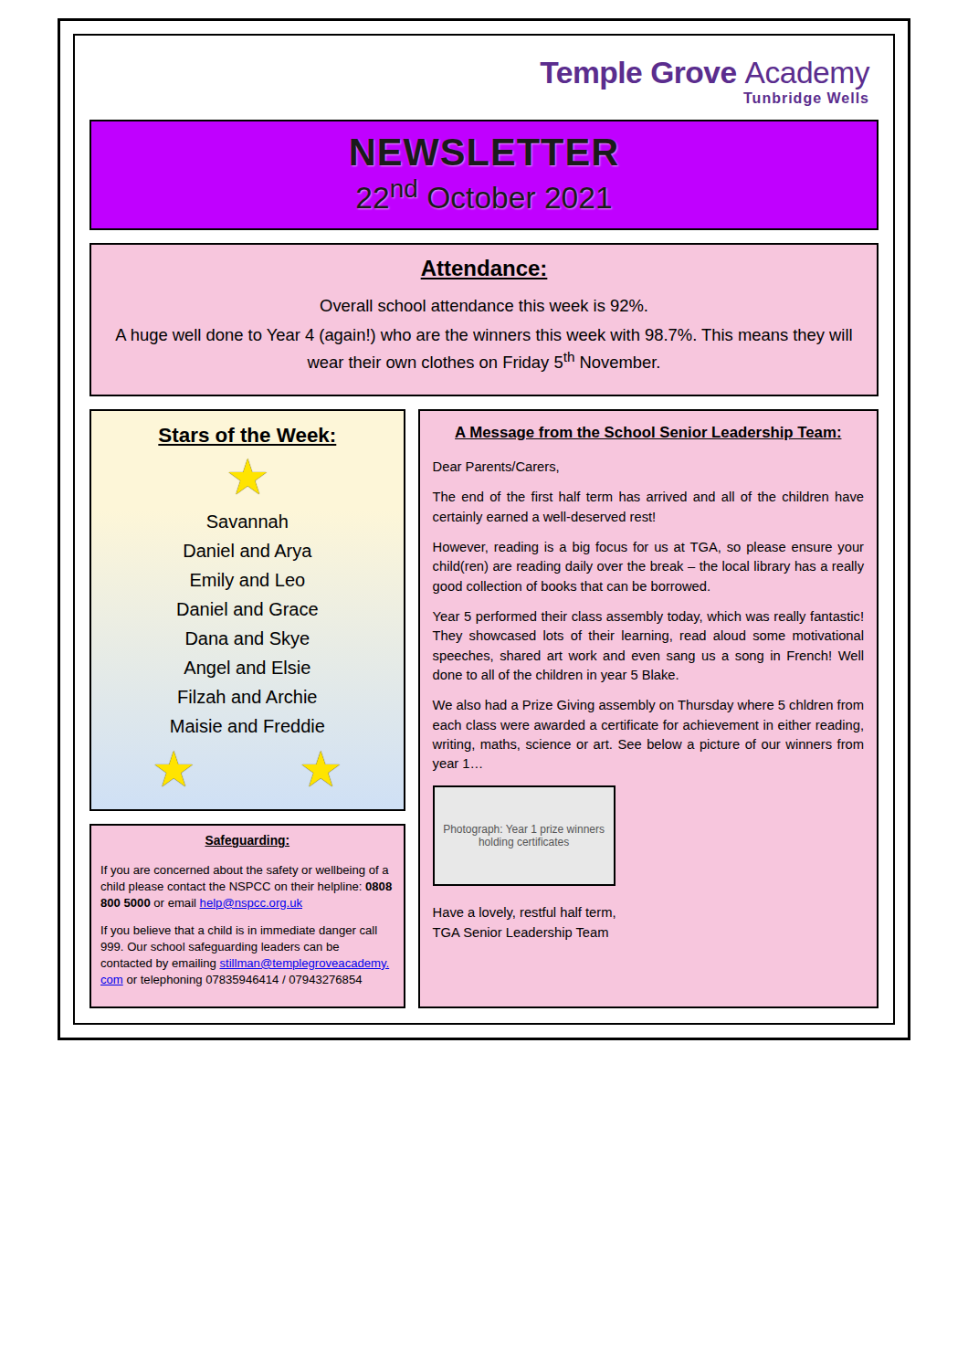Temple Grove Academy
Tunbridge Wells
NEWSLETTER
22nd October 2021
Attendance:
Overall school attendance this week is 92%.
A huge well done to Year 4 (again!) who are the winners this week with 98.7%. This means they will wear their own clothes on Friday 5th November.
Stars of the Week:
★
Savannah
Daniel and Arya
Emily and Leo
Daniel and Grace
Dana and Skye
Angel and Elsie
Filzah and Archie
Maisie and Freddie
★ ★
Safeguarding:
If you are concerned about the safety or wellbeing of a child please contact the NSPCC on their helpline: 0808 800 5000 or email help@nspcc.org.uk
If you believe that a child is in immediate danger call 999. Our school safeguarding leaders can be contacted by emailing stillman@templegroveacademy.com or telephoning 07835946414 / 07943276854
A Message from the School Senior Leadership Team:
Dear Parents/Carers,
The end of the first half term has arrived and all of the children have certainly earned a well-deserved rest!
However, reading is a big focus for us at TGA, so please ensure your child(ren) are reading daily over the break – the local library has a really good collection of books that can be borrowed.
Year 5 performed their class assembly today, which was really fantastic! They showcased lots of their learning, read aloud some motivational speeches, shared art work and even sang us a song in French! Well done to all of the children in year 5 Blake.
We also had a Prize Giving assembly on Thursday where 5 chldren from each class were awarded a certificate for achievement in either reading, writing, maths, science or art. See below a picture of our winners from year 1…
Photograph: Year 1 prize winners holding certificates
Have a lovely, restful half term,
TGA Senior Leadership Team